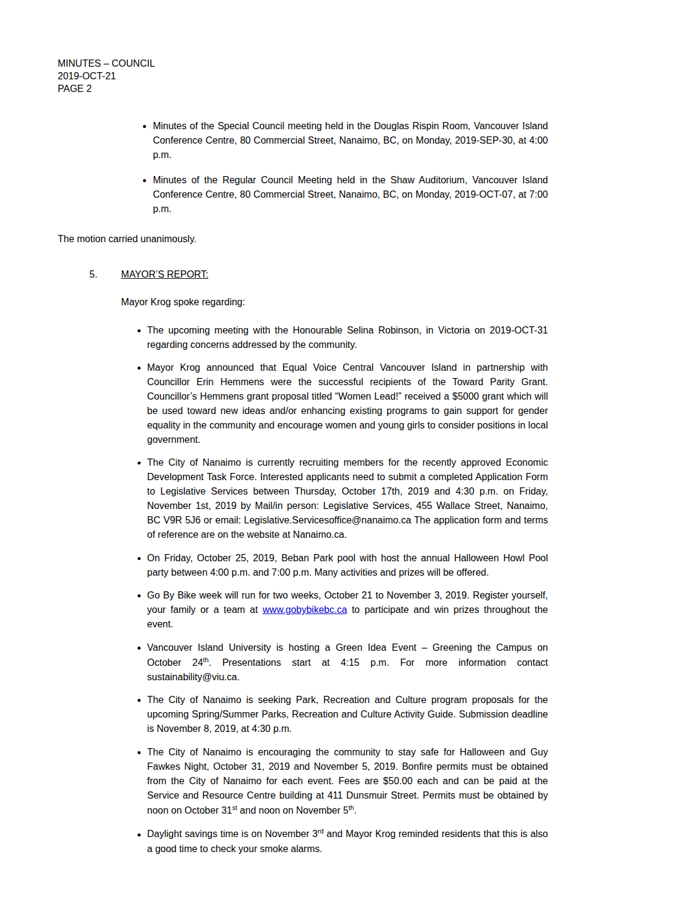MINUTES – COUNCIL
2019-OCT-21
PAGE 2
Minutes of the Special Council meeting held in the Douglas Rispin Room, Vancouver Island Conference Centre, 80 Commercial Street, Nanaimo, BC, on Monday, 2019-SEP-30, at 4:00 p.m.
Minutes of the Regular Council Meeting held in the Shaw Auditorium, Vancouver Island Conference Centre, 80 Commercial Street, Nanaimo, BC, on Monday, 2019-OCT-07, at 7:00 p.m.
The motion carried unanimously.
5. MAYOR’S REPORT:
Mayor Krog spoke regarding:
The upcoming meeting with the Honourable Selina Robinson, in Victoria on 2019-OCT-31 regarding concerns addressed by the community.
Mayor Krog announced that Equal Voice Central Vancouver Island in partnership with Councillor Erin Hemmens were the successful recipients of the Toward Parity Grant. Councillor’s Hemmens grant proposal titled “Women Lead!” received a $5000 grant which will be used toward new ideas and/or enhancing existing programs to gain support for gender equality in the community and encourage women and young girls to consider positions in local government.
The City of Nanaimo is currently recruiting members for the recently approved Economic Development Task Force. Interested applicants need to submit a completed Application Form to Legislative Services between Thursday, October 17th, 2019 and 4:30 p.m. on Friday, November 1st, 2019 by Mail/in person: Legislative Services, 455 Wallace Street, Nanaimo, BC V9R 5J6 or email: Legislative.Servicesoffice@nanaimo.ca The application form and terms of reference are on the website at Nanaimo.ca.
On Friday, October 25, 2019, Beban Park pool with host the annual Halloween Howl Pool party between 4:00 p.m. and 7:00 p.m. Many activities and prizes will be offered.
Go By Bike week will run for two weeks, October 21 to November 3, 2019. Register yourself, your family or a team at www.gobybikebc.ca to participate and win prizes throughout the event.
Vancouver Island University is hosting a Green Idea Event – Greening the Campus on October 24th. Presentations start at 4:15 p.m. For more information contact sustainability@viu.ca.
The City of Nanaimo is seeking Park, Recreation and Culture program proposals for the upcoming Spring/Summer Parks, Recreation and Culture Activity Guide. Submission deadline is November 8, 2019, at 4:30 p.m.
The City of Nanaimo is encouraging the community to stay safe for Halloween and Guy Fawkes Night, October 31, 2019 and November 5, 2019. Bonfire permits must be obtained from the City of Nanaimo for each event. Fees are $50.00 each and can be paid at the Service and Resource Centre building at 411 Dunsmuir Street. Permits must be obtained by noon on October 31st and noon on November 5th.
Daylight savings time is on November 3rd and Mayor Krog reminded residents that this is also a good time to check your smoke alarms.